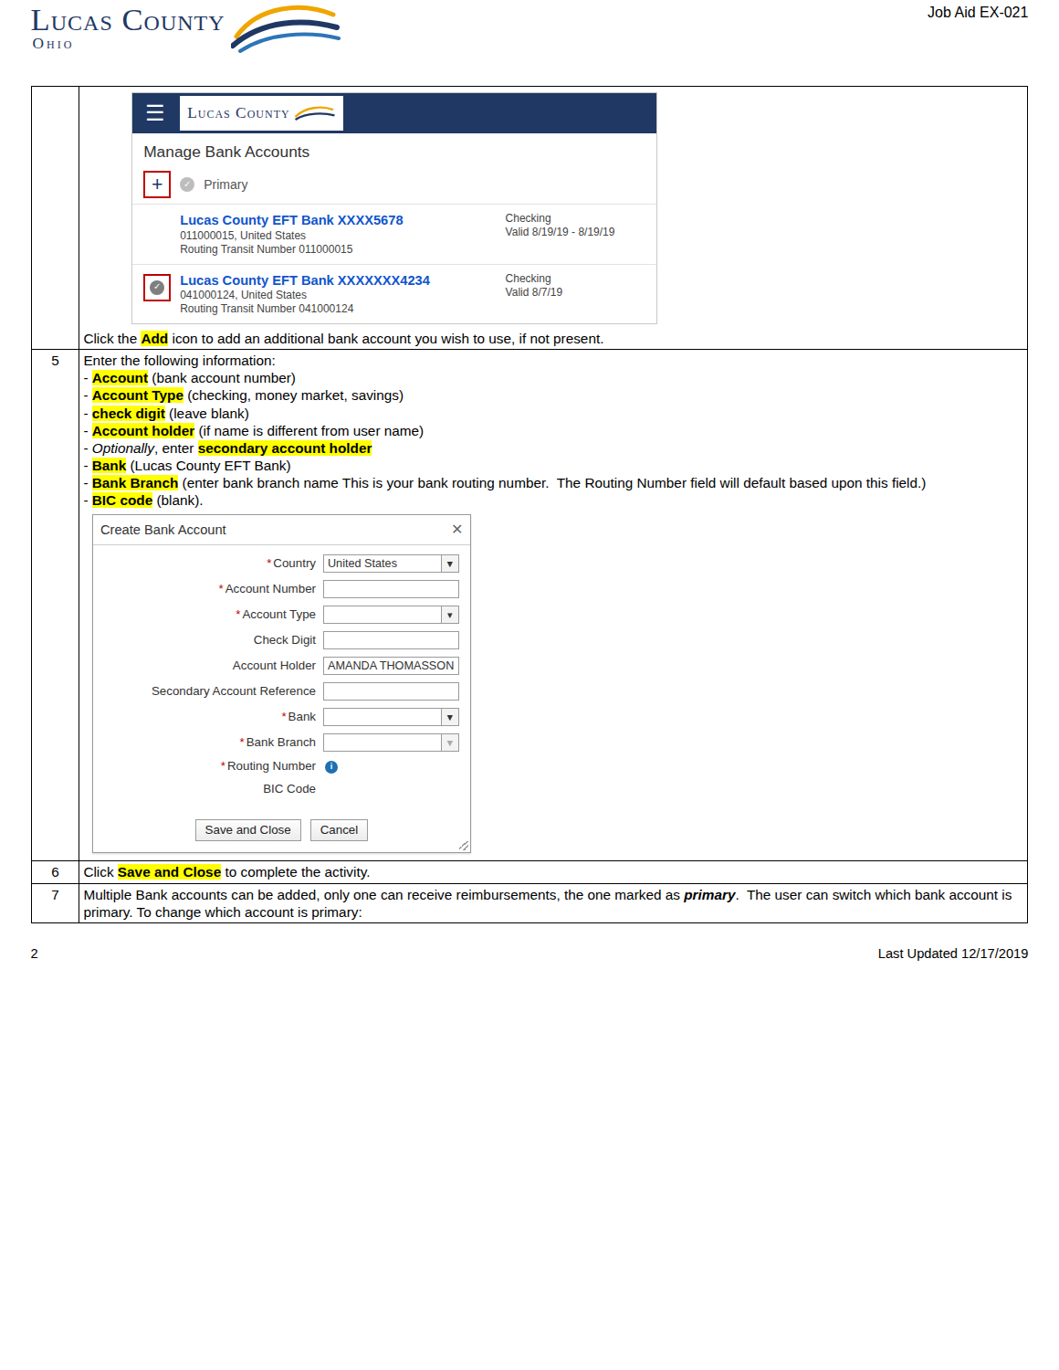Lucas County
Ohio
Job Aid EX-021
| | ☰ Lucas County Manage Bank Accounts + ✓ Primary Lucas County EFT Bank XXXX5678 011000015, United States Routing Transit Number 011000015 Checking Valid 8/19/19 - 8/19/19 ✓ Lucas County EFT Bank XXXXXXX4234 041000124, United States Routing Transit Number 041000124 Checking Valid 8/7/19 Click the Add icon to add an additional bank account you wish to use, if not present. |
| 5 | Enter the following information: - Account (bank account number) - Account Type (checking, money market, savings) - check digit (leave blank) - Account holder (if name is different from user name) - Optionally , enter secondary account holder - Bank (Lucas County EFT Bank) - Bank Branch (enter bank branch name This is your bank routing number. The Routing Number field will default based upon this field.) - BIC code (blank). Create Bank Account ✕ * Country United States ▼ * Account Number * Account Type ▾ Check Digit Account Holder AMANDA THOMASSON Secondary Account Reference * Bank ▼ * Bank Branch ▼ * Routing Number i BIC Code Save and Close Cancel |
| 6 | Click Save and Close to complete the activity. |
| 7 | Multiple Bank accounts can be added, only one can receive reimbursements, the one marked as primary . The user can switch which bank account is primary. To change which account is primary: |
2
Last Updated 12/17/2019